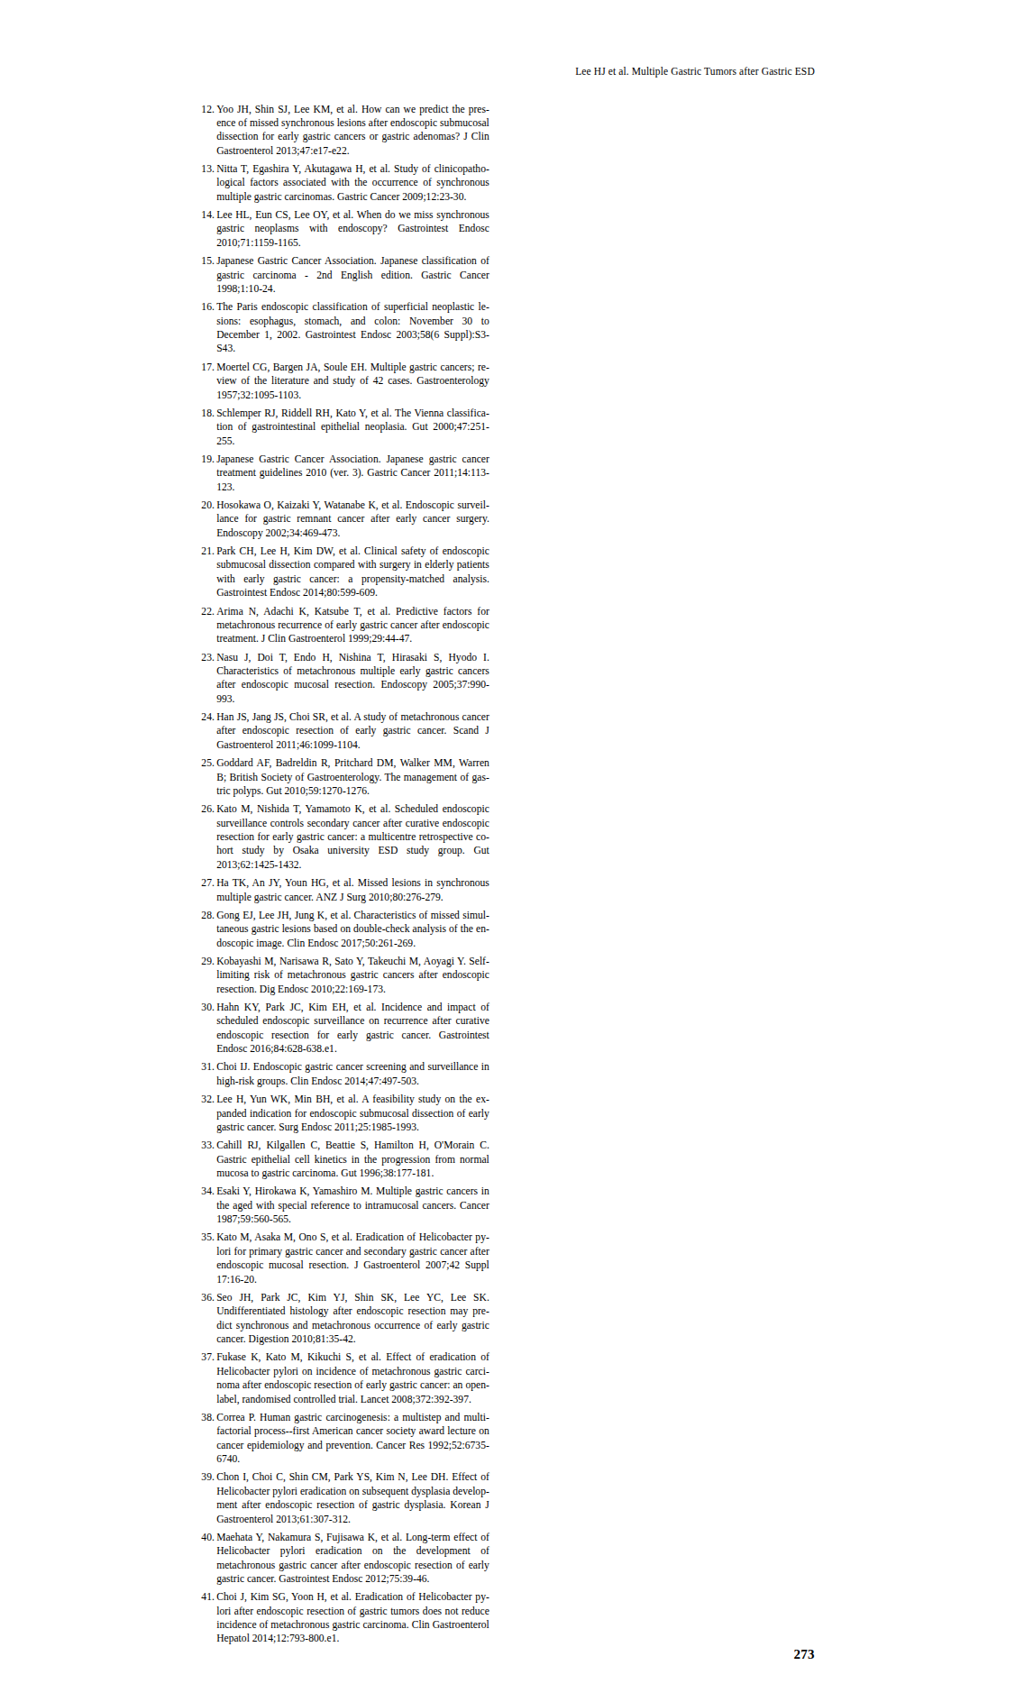Lee HJ et al. Multiple Gastric Tumors after Gastric ESD
Yoo JH, Shin SJ, Lee KM, et al. How can we predict the presence of missed synchronous lesions after endoscopic submucosal dissection for early gastric cancers or gastric adenomas? J Clin Gastroenterol 2013;47:e17-e22.
Nitta T, Egashira Y, Akutagawa H, et al. Study of clinicopathological factors associated with the occurrence of synchronous multiple gastric carcinomas. Gastric Cancer 2009;12:23-30.
Lee HL, Eun CS, Lee OY, et al. When do we miss synchronous gastric neoplasms with endoscopy? Gastrointest Endosc 2010;71:1159-1165.
Japanese Gastric Cancer Association. Japanese classification of gastric carcinoma - 2nd English edition. Gastric Cancer 1998;1:10-24.
The Paris endoscopic classification of superficial neoplastic lesions: esophagus, stomach, and colon: November 30 to December 1, 2002. Gastrointest Endosc 2003;58(6 Suppl):S3-S43.
Moertel CG, Bargen JA, Soule EH. Multiple gastric cancers; review of the literature and study of 42 cases. Gastroenterology 1957;32:1095-1103.
Schlemper RJ, Riddell RH, Kato Y, et al. The Vienna classification of gastrointestinal epithelial neoplasia. Gut 2000;47:251-255.
Japanese Gastric Cancer Association. Japanese gastric cancer treatment guidelines 2010 (ver. 3). Gastric Cancer 2011;14:113-123.
Hosokawa O, Kaizaki Y, Watanabe K, et al. Endoscopic surveillance for gastric remnant cancer after early cancer surgery. Endoscopy 2002;34:469-473.
Park CH, Lee H, Kim DW, et al. Clinical safety of endoscopic submucosal dissection compared with surgery in elderly patients with early gastric cancer: a propensity-matched analysis. Gastrointest Endosc 2014;80:599-609.
Arima N, Adachi K, Katsube T, et al. Predictive factors for metachronous recurrence of early gastric cancer after endoscopic treatment. J Clin Gastroenterol 1999;29:44-47.
Nasu J, Doi T, Endo H, Nishina T, Hirasaki S, Hyodo I. Characteristics of metachronous multiple early gastric cancers after endoscopic mucosal resection. Endoscopy 2005;37:990-993.
Han JS, Jang JS, Choi SR, et al. A study of metachronous cancer after endoscopic resection of early gastric cancer. Scand J Gastroenterol 2011;46:1099-1104.
Goddard AF, Badreldin R, Pritchard DM, Walker MM, Warren B; British Society of Gastroenterology. The management of gastric polyps. Gut 2010;59:1270-1276.
Kato M, Nishida T, Yamamoto K, et al. Scheduled endoscopic surveillance controls secondary cancer after curative endoscopic resection for early gastric cancer: a multicentre retrospective cohort study by Osaka university ESD study group. Gut 2013;62:1425-1432.
Ha TK, An JY, Youn HG, et al. Missed lesions in synchronous multiple gastric cancer. ANZ J Surg 2010;80:276-279.
Gong EJ, Lee JH, Jung K, et al. Characteristics of missed simultaneous gastric lesions based on double-check analysis of the endoscopic image. Clin Endosc 2017;50:261-269.
Kobayashi M, Narisawa R, Sato Y, Takeuchi M, Aoyagi Y. Self-limiting risk of metachronous gastric cancers after endoscopic resection. Dig Endosc 2010;22:169-173.
Hahn KY, Park JC, Kim EH, et al. Incidence and impact of scheduled endoscopic surveillance on recurrence after curative endoscopic resection for early gastric cancer. Gastrointest Endosc 2016;84:628-638.e1.
Choi IJ. Endoscopic gastric cancer screening and surveillance in high-risk groups. Clin Endosc 2014;47:497-503.
Lee H, Yun WK, Min BH, et al. A feasibility study on the expanded indication for endoscopic submucosal dissection of early gastric cancer. Surg Endosc 2011;25:1985-1993.
Cahill RJ, Kilgallen C, Beattie S, Hamilton H, O'Morain C. Gastric epithelial cell kinetics in the progression from normal mucosa to gastric carcinoma. Gut 1996;38:177-181.
Esaki Y, Hirokawa K, Yamashiro M. Multiple gastric cancers in the aged with special reference to intramucosal cancers. Cancer 1987;59:560-565.
Kato M, Asaka M, Ono S, et al. Eradication of Helicobacter pylori for primary gastric cancer and secondary gastric cancer after endoscopic mucosal resection. J Gastroenterol 2007;42 Suppl 17:16-20.
Seo JH, Park JC, Kim YJ, Shin SK, Lee YC, Lee SK. Undifferentiated histology after endoscopic resection may predict synchronous and metachronous occurrence of early gastric cancer. Digestion 2010;81:35-42.
Fukase K, Kato M, Kikuchi S, et al. Effect of eradication of Helicobacter pylori on incidence of metachronous gastric carcinoma after endoscopic resection of early gastric cancer: an open-label, randomised controlled trial. Lancet 2008;372:392-397.
Correa P. Human gastric carcinogenesis: a multistep and multifactorial process--first American cancer society award lecture on cancer epidemiology and prevention. Cancer Res 1992;52:6735-6740.
Chon I, Choi C, Shin CM, Park YS, Kim N, Lee DH. Effect of Helicobacter pylori eradication on subsequent dysplasia development after endoscopic resection of gastric dysplasia. Korean J Gastroenterol 2013;61:307-312.
Maehata Y, Nakamura S, Fujisawa K, et al. Long-term effect of Helicobacter pylori eradication on the development of metachronous gastric cancer after endoscopic resection of early gastric cancer. Gastrointest Endosc 2012;75:39-46.
Choi J, Kim SG, Yoon H, et al. Eradication of Helicobacter pylori after endoscopic resection of gastric tumors does not reduce incidence of metachronous gastric carcinoma. Clin Gastroenterol Hepatol 2014;12:793-800.e1.
273